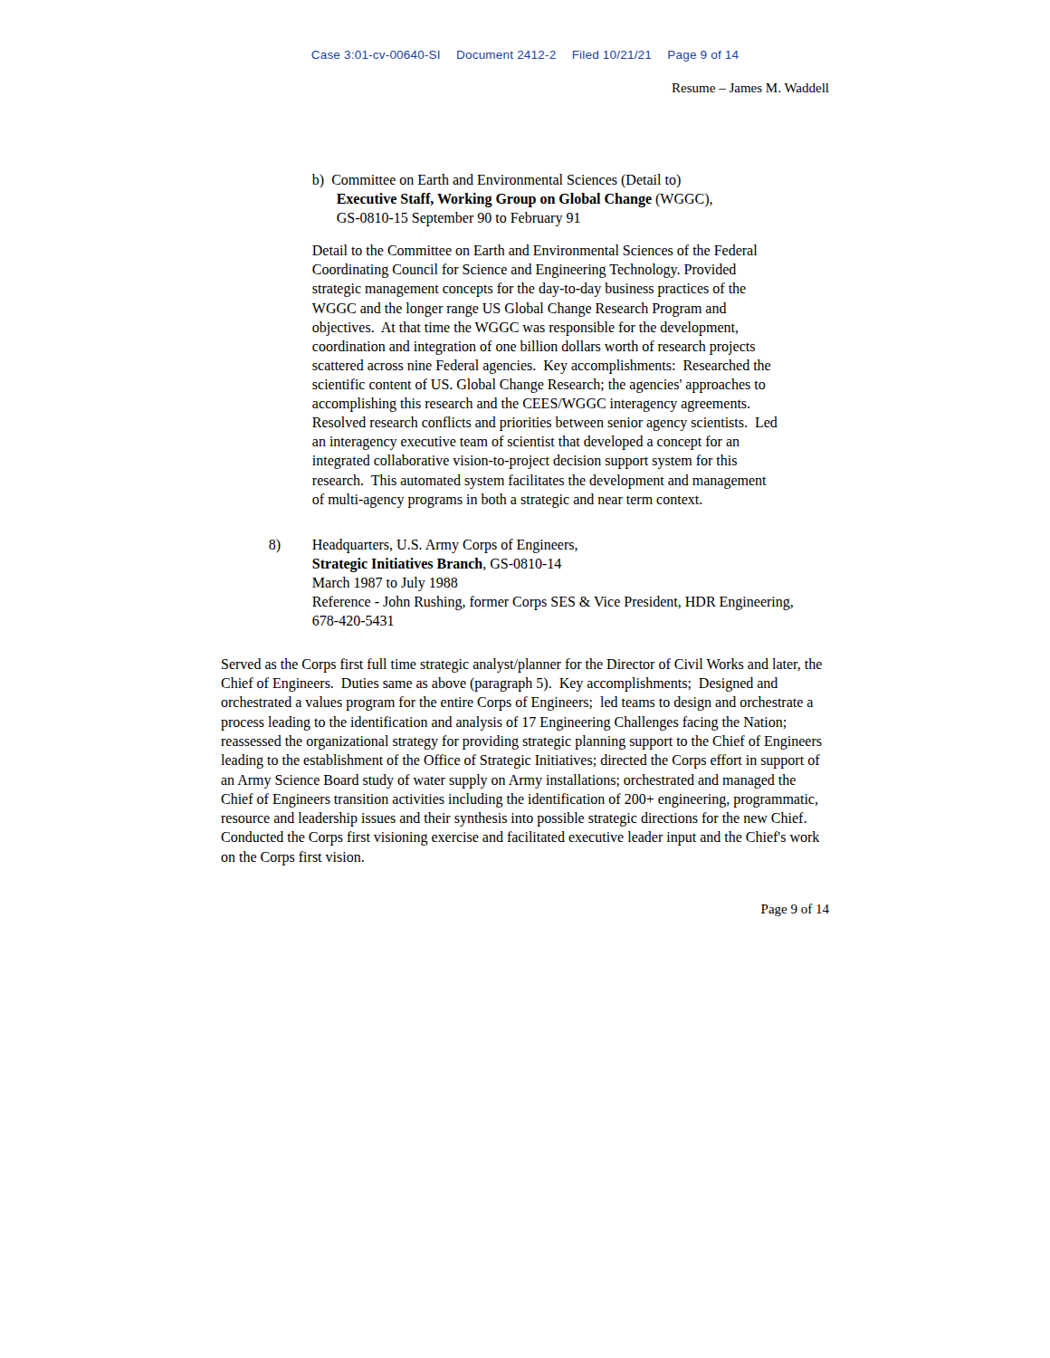Case 3:01-cv-00640-SI Document 2412-2 Filed 10/21/21 Page 9 of 14
Resume – James M. Waddell
b) Committee on Earth and Environmental Sciences (Detail to)
Executive Staff, Working Group on Global Change (WGGC),
GS-0810-15 September 90 to February 91
Detail to the Committee on Earth and Environmental Sciences of the Federal Coordinating Council for Science and Engineering Technology. Provided strategic management concepts for the day-to-day business practices of the WGGC and the longer range US Global Change Research Program and objectives. At that time the WGGC was responsible for the development, coordination and integration of one billion dollars worth of research projects scattered across nine Federal agencies. Key accomplishments: Researched the scientific content of US. Global Change Research; the agencies' approaches to accomplishing this research and the CEES/WGGC interagency agreements. Resolved research conflicts and priorities between senior agency scientists. Led an interagency executive team of scientist that developed a concept for an integrated collaborative vision-to-project decision support system for this research. This automated system facilitates the development and management of multi-agency programs in both a strategic and near term context.
8) Headquarters, U.S. Army Corps of Engineers,
Strategic Initiatives Branch, GS-0810-14
March 1987 to July 1988
Reference - John Rushing, former Corps SES & Vice President, HDR Engineering, 678-420-5431
Served as the Corps first full time strategic analyst/planner for the Director of Civil Works and later, the Chief of Engineers. Duties same as above (paragraph 5). Key accomplishments; Designed and orchestrated a values program for the entire Corps of Engineers; led teams to design and orchestrate a process leading to the identification and analysis of 17 Engineering Challenges facing the Nation; reassessed the organizational strategy for providing strategic planning support to the Chief of Engineers leading to the establishment of the Office of Strategic Initiatives; directed the Corps effort in support of an Army Science Board study of water supply on Army installations; orchestrated and managed the Chief of Engineers transition activities including the identification of 200+ engineering, programmatic, resource and leadership issues and their synthesis into possible strategic directions for the new Chief. Conducted the Corps first visioning exercise and facilitated executive leader input and the Chief's work on the Corps first vision.
Page 9 of 14